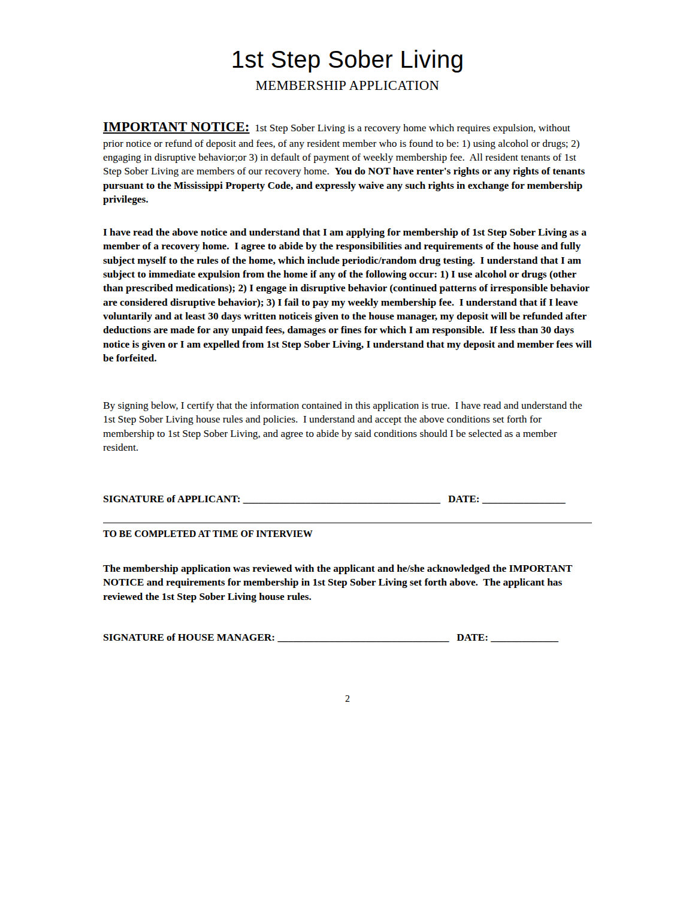1st Step Sober Living
MEMBERSHIP APPLICATION
IMPORTANT NOTICE: 1st Step Sober Living is a recovery home which requires expulsion, without prior notice or refund of deposit and fees, of any resident member who is found to be: 1) using alcohol or drugs; 2) engaging in disruptive behavior;or 3) in default of payment of weekly membership fee. All resident tenants of 1st Step Sober Living are members of our recovery home. You do NOT have renter's rights or any rights of tenants pursuant to the Mississippi Property Code, and expressly waive any such rights in exchange for membership privileges.
I have read the above notice and understand that I am applying for membership of 1st Step Sober Living as a member of a recovery home. I agree to abide by the responsibilities and requirements of the house and fully subject myself to the rules of the home, which include periodic/random drug testing. I understand that I am subject to immediate expulsion from the home if any of the following occur: 1) I use alcohol or drugs (other than prescribed medications); 2) I engage in disruptive behavior (continued patterns of irresponsible behavior are considered disruptive behavior); 3) I fail to pay my weekly membership fee. I understand that if I leave voluntarily and at least 30 days written noticeis given to the house manager, my deposit will be refunded after deductions are made for any unpaid fees, damages or fines for which I am responsible. If less than 30 days notice is given or I am expelled from 1st Step Sober Living, I understand that my deposit and member fees will be forfeited.
By signing below, I certify that the information contained in this application is true. I have read and understand the 1st Step Sober Living house rules and policies. I understand and accept the above conditions set forth for membership to 1st Step Sober Living, and agree to abide by said conditions should I be selected as a member resident.
SIGNATURE of APPLICANT: ______________________________________ DATE: ________________
TO BE COMPLETED AT TIME OF INTERVIEW
The membership application was reviewed with the applicant and he/she acknowledged the IMPORTANT NOTICE and requirements for membership in 1st Step Sober Living set forth above. The applicant has reviewed the 1st Step Sober Living house rules.
SIGNATURE of HOUSE MANAGER: _________________________________ DATE: _____________
2